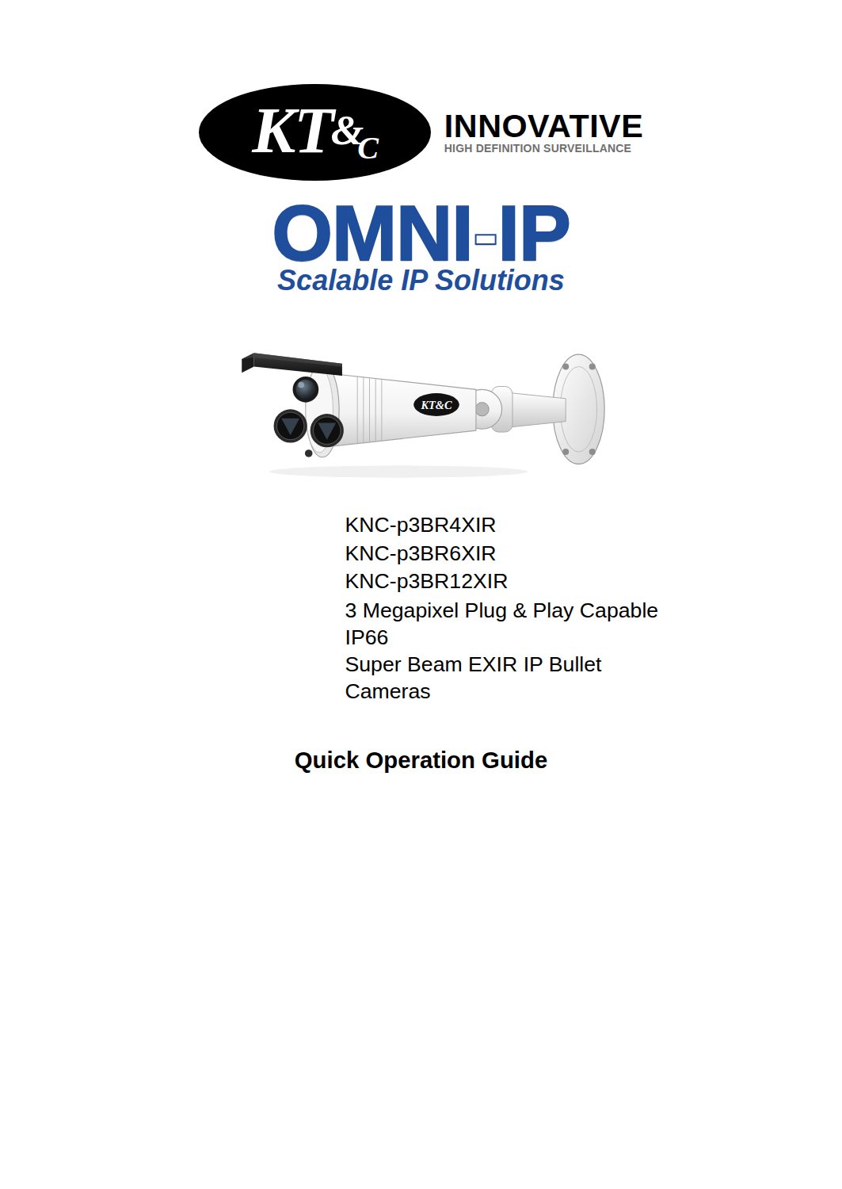KT&C
INNOVATIVE
HIGH DEFINITION SURVEILLANCE
OMNI-IP
Scalable IP Solutions
KT&C
KNC-p3BR4XIR
KNC-p3BR6XIR
KNC-p3BR12XIR
3 Megapixel Plug & Play Capable IP66
Super Beam EXIR IP Bullet Cameras
Quick Operation Guide